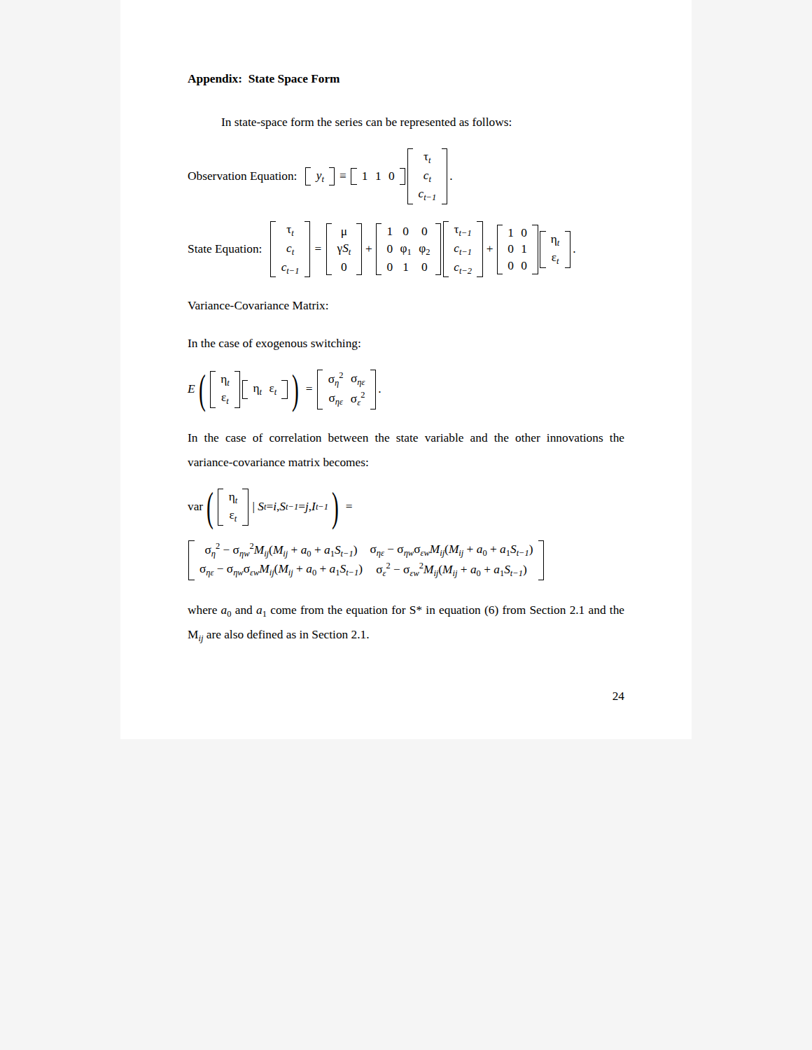Appendix: State Space Form
In state-space form the series can be represented as follows:
Observation Equation:
| y t |
≡
| 1 | 1 | 0 |
| τ t |
| c t |
| c t−1 |
.
State Equation:
| τ t |
| c t |
| c t−1 |
=
| μ |
| γ S t |
| 0 |
+
| 1 | 0 | 0 |
| 0 | φ 1 | φ 2 |
| 0 | 1 | 0 |
| τ t−1 |
| c t−1 |
| c t−2 |
+
| 1 | 0 |
| 0 | 1 |
| 0 | 0 |
| η t |
| ε t |
.
Variance-Covariance Matrix:
In the case of exogenous switching:
E (
| η t |
| ε t |
| η t | ε t |
) =
| σ η 2 | σ ηε |
| σ ηε | σ ε 2 |
.
In the case of correlation between the state variable and the other innovations the variance-covariance matrix becomes:
var (
| η t |
| ε t |
| St = i, St−1 = j, It−1 ) =
| σ η 2 − σ ηw 2 M ij ( M ij + a 0 + a 1 S t−1 ) | σ ηε − σ ηw σ εw M ij ( M ij + a 0 + a 1 S t−1 ) |
| σ ηε − σ ηw σ εw M ij ( M ij + a 0 + a 1 S t−1 ) | σ ε 2 − σ εw 2 M ij ( M ij + a 0 + a 1 S t−1 ) |
where a0 and a1 come from the equation for S* in equation (6) from Section 2.1 and the Mij are also defined as in Section 2.1.
24